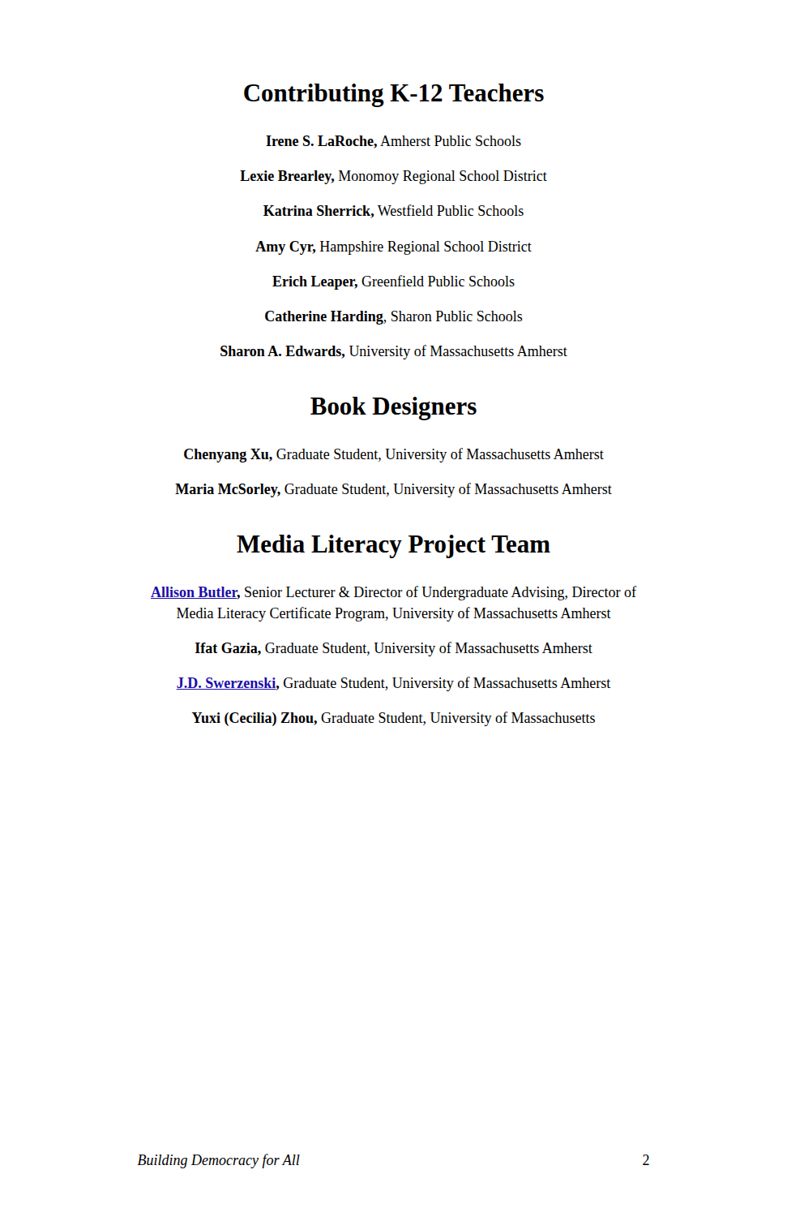Contributing K-12 Teachers
Irene S. LaRoche, Amherst Public Schools
Lexie Brearley, Monomoy Regional School District
Katrina Sherrick, Westfield Public Schools
Amy Cyr, Hampshire Regional School District
Erich Leaper, Greenfield Public Schools
Catherine Harding, Sharon Public Schools
Sharon A. Edwards, University of Massachusetts Amherst
Book Designers
Chenyang Xu, Graduate Student, University of Massachusetts Amherst
Maria McSorley, Graduate Student, University of Massachusetts Amherst
Media Literacy Project Team
Allison Butler, Senior Lecturer & Director of Undergraduate Advising, Director of Media Literacy Certificate Program, University of Massachusetts Amherst
Ifat Gazia, Graduate Student, University of Massachusetts Amherst
J.D. Swerzenski, Graduate Student, University of Massachusetts Amherst
Yuxi (Cecilia) Zhou, Graduate Student, University of Massachusetts
Building Democracy for All 2